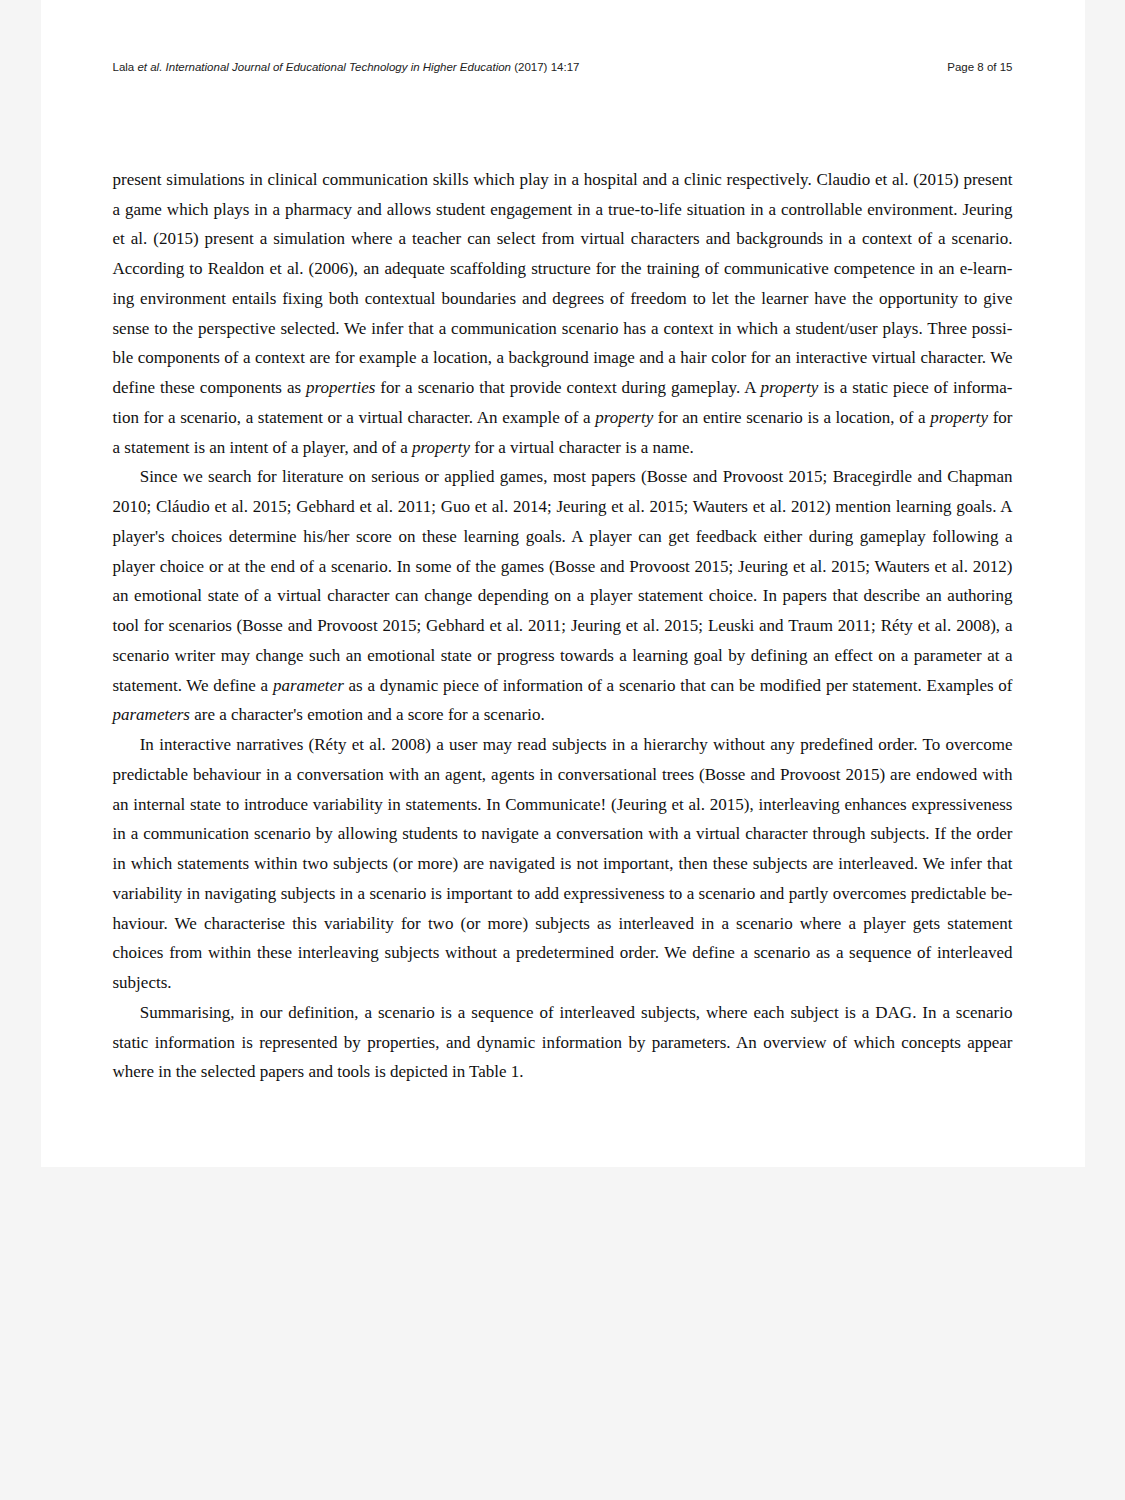Lala et al. International Journal of Educational Technology in Higher Education (2017) 14:17
Page 8 of 15
present simulations in clinical communication skills which play in a hospital and a clinic respectively. Claudio et al. (2015) present a game which plays in a pharmacy and allows student engagement in a true-to-life situation in a controllable environment. Jeuring et al. (2015) present a simulation where a teacher can select from virtual characters and backgrounds in a context of a scenario. According to Realdon et al. (2006), an adequate scaffolding structure for the training of communicative competence in an e-learning environment entails fixing both contextual boundaries and degrees of freedom to let the learner have the opportunity to give sense to the perspective selected. We infer that a communication scenario has a context in which a student/user plays. Three possible components of a context are for example a location, a background image and a hair color for an interactive virtual character. We define these components as properties for a scenario that provide context during gameplay. A property is a static piece of information for a scenario, a statement or a virtual character. An example of a property for an entire scenario is a location, of a property for a statement is an intent of a player, and of a property for a virtual character is a name.
Since we search for literature on serious or applied games, most papers (Bosse and Provoost 2015; Bracegirdle and Chapman 2010; Cláudio et al. 2015; Gebhard et al. 2011; Guo et al. 2014; Jeuring et al. 2015; Wauters et al. 2012) mention learning goals. A player's choices determine his/her score on these learning goals. A player can get feedback either during gameplay following a player choice or at the end of a scenario. In some of the games (Bosse and Provoost 2015; Jeuring et al. 2015; Wauters et al. 2012) an emotional state of a virtual character can change depending on a player statement choice. In papers that describe an authoring tool for scenarios (Bosse and Provoost 2015; Gebhard et al. 2011; Jeuring et al. 2015; Leuski and Traum 2011; Réty et al. 2008), a scenario writer may change such an emotional state or progress towards a learning goal by defining an effect on a parameter at a statement. We define a parameter as a dynamic piece of information of a scenario that can be modified per statement. Examples of parameters are a character's emotion and a score for a scenario.
In interactive narratives (Réty et al. 2008) a user may read subjects in a hierarchy without any predefined order. To overcome predictable behaviour in a conversation with an agent, agents in conversational trees (Bosse and Provoost 2015) are endowed with an internal state to introduce variability in statements. In Communicate! (Jeuring et al. 2015), interleaving enhances expressiveness in a communication scenario by allowing students to navigate a conversation with a virtual character through subjects. If the order in which statements within two subjects (or more) are navigated is not important, then these subjects are interleaved. We infer that variability in navigating subjects in a scenario is important to add expressiveness to a scenario and partly overcomes predictable behaviour. We characterise this variability for two (or more) subjects as interleaved in a scenario where a player gets statement choices from within these interleaving subjects without a predetermined order. We define a scenario as a sequence of interleaved subjects.
Summarising, in our definition, a scenario is a sequence of interleaved subjects, where each subject is a DAG. In a scenario static information is represented by properties, and dynamic information by parameters. An overview of which concepts appear where in the selected papers and tools is depicted in Table 1.